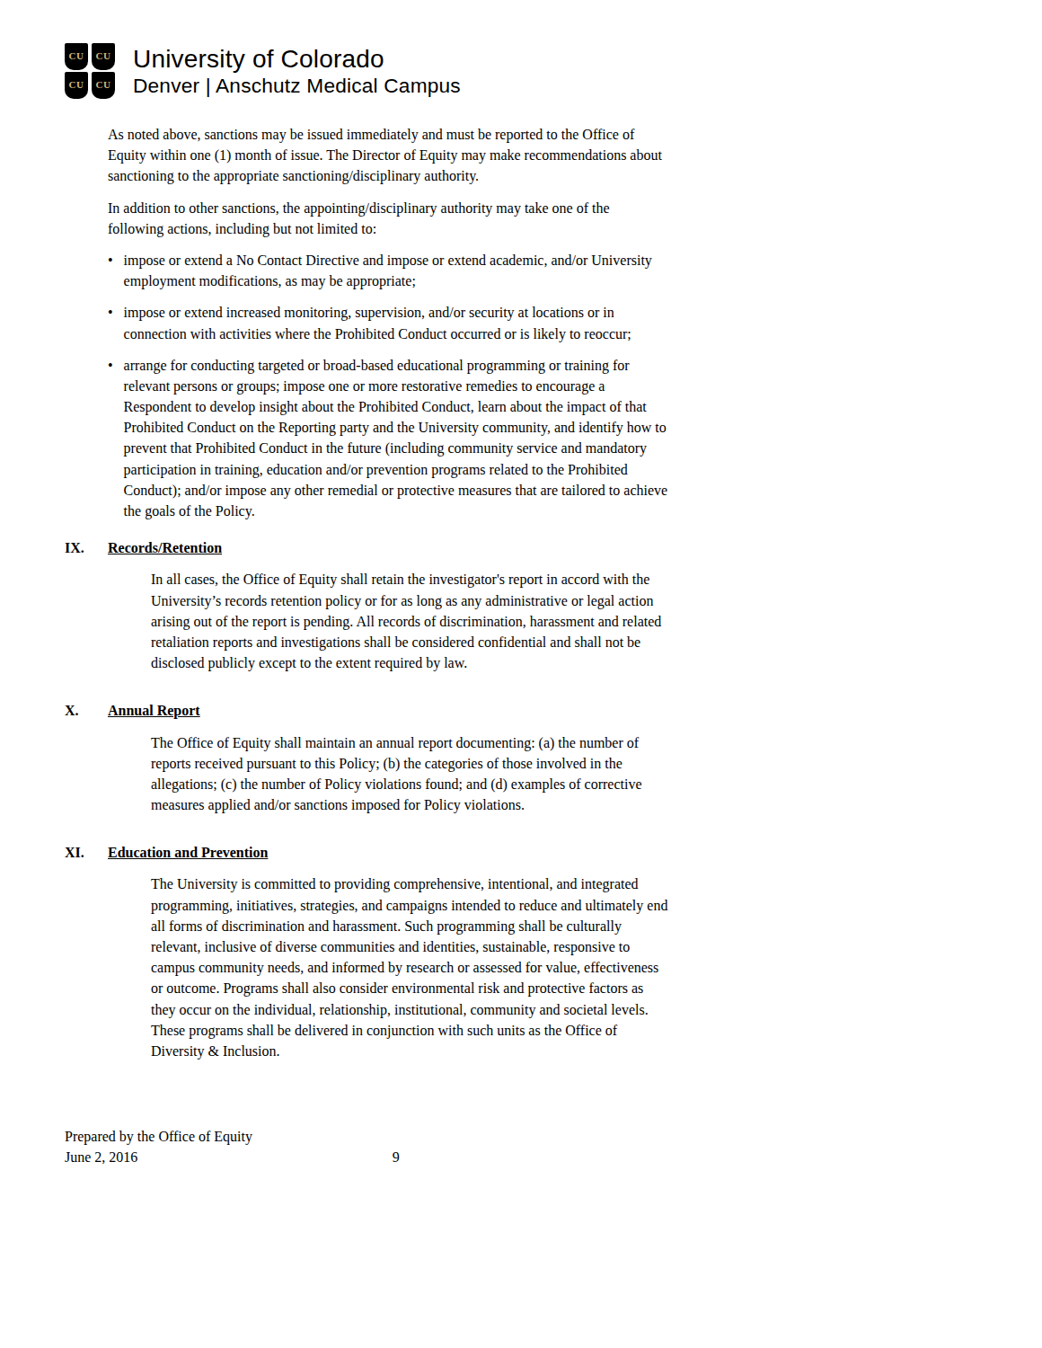University of Colorado
Denver | Anschutz Medical Campus
As noted above, sanctions may be issued immediately and must be reported to the Office of Equity within one (1) month of issue. The Director of Equity may make recommendations about sanctioning to the appropriate sanctioning/disciplinary authority.
In addition to other sanctions, the appointing/disciplinary authority may take one of the following actions, including but not limited to:
impose or extend a No Contact Directive and impose or extend academic, and/or University employment modifications, as may be appropriate;
impose or extend increased monitoring, supervision, and/or security at locations or in connection with activities where the Prohibited Conduct occurred or is likely to reoccur;
arrange for conducting targeted or broad-based educational programming or training for relevant persons or groups; impose one or more restorative remedies to encourage a Respondent to develop insight about the Prohibited Conduct, learn about the impact of that Prohibited Conduct on the Reporting party and the University community, and identify how to prevent that Prohibited Conduct in the future (including community service and mandatory participation in training, education and/or prevention programs related to the Prohibited Conduct); and/or impose any other remedial or protective measures that are tailored to achieve the goals of the Policy.
IX.
Records/Retention
In all cases, the Office of Equity shall retain the investigator's report in accord with the University’s records retention policy or for as long as any administrative or legal action arising out of the report is pending. All records of discrimination, harassment and related retaliation reports and investigations shall be considered confidential and shall not be disclosed publicly except to the extent required by law.
X.
Annual Report
The Office of Equity shall maintain an annual report documenting: (a) the number of reports received pursuant to this Policy; (b) the categories of those involved in the allegations; (c) the number of Policy violations found; and (d) examples of corrective measures applied and/or sanctions imposed for Policy violations.
XI.
Education and Prevention
The University is committed to providing comprehensive, intentional, and integrated programming, initiatives, strategies, and campaigns intended to reduce and ultimately end all forms of discrimination and harassment. Such programming shall be culturally relevant, inclusive of diverse communities and identities, sustainable, responsive to campus community needs, and informed by research or assessed for value, effectiveness or outcome. Programs shall also consider environmental risk and protective factors as they occur on the individual, relationship, institutional, community and societal levels. These programs shall be delivered in conjunction with such units as the Office of Diversity & Inclusion.
Prepared by the Office of Equity
June 2, 2016 9